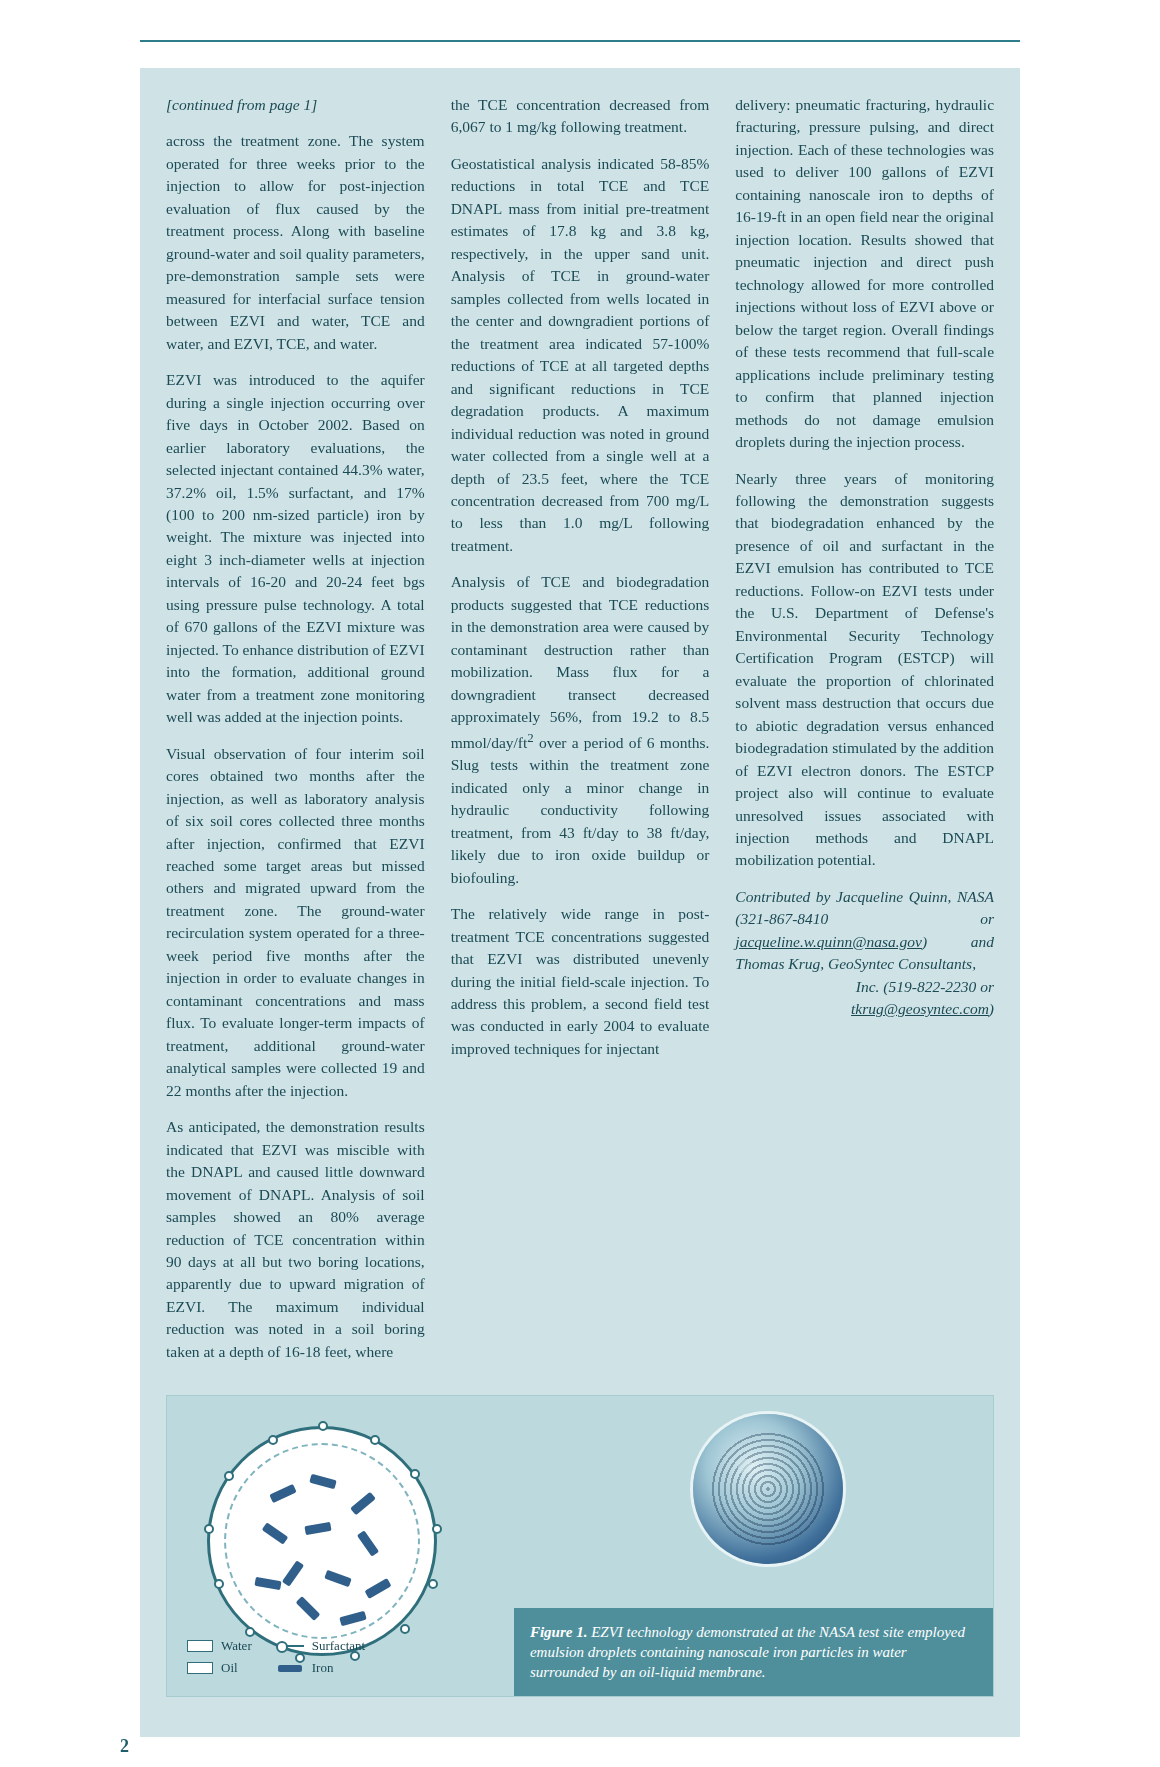[continued from page 1]
across the treatment zone. The system operated for three weeks prior to the injection to allow for post-injection evaluation of flux caused by the treatment process. Along with baseline ground-water and soil quality parameters, pre-demonstration sample sets were measured for interfacial surface tension between EZVI and water, TCE and water, and EZVI, TCE, and water.
EZVI was introduced to the aquifer during a single injection occurring over five days in October 2002. Based on earlier laboratory evaluations, the selected injectant contained 44.3% water, 37.2% oil, 1.5% surfactant, and 17% (100 to 200 nm-sized particle) iron by weight. The mixture was injected into eight 3 inch-diameter wells at injection intervals of 16-20 and 20-24 feet bgs using pressure pulse technology. A total of 670 gallons of the EZVI mixture was injected. To enhance distribution of EZVI into the formation, additional ground water from a treatment zone monitoring well was added at the injection points.
Visual observation of four interim soil cores obtained two months after the injection, as well as laboratory analysis of six soil cores collected three months after injection, confirmed that EZVI reached some target areas but missed others and migrated upward from the treatment zone. The ground-water recirculation system operated for a three-week period five months after the injection in order to evaluate changes in contaminant concentrations and mass flux. To evaluate longer-term impacts of treatment, additional ground-water analytical samples were collected 19 and 22 months after the injection.
As anticipated, the demonstration results indicated that EZVI was miscible with the DNAPL and caused little downward movement of DNAPL. Analysis of soil samples showed an 80% average reduction of TCE concentration within 90 days at all but two boring locations, apparently due to upward migration of EZVI. The maximum individual reduction was noted in a soil boring taken at a depth of 16-18 feet, where
the TCE concentration decreased from 6,067 to 1 mg/kg following treatment.
Geostatistical analysis indicated 58-85% reductions in total TCE and TCE DNAPL mass from initial pre-treatment estimates of 17.8 kg and 3.8 kg, respectively, in the upper sand unit. Analysis of TCE in ground-water samples collected from wells located in the center and downgradient portions of the treatment area indicated 57-100% reductions of TCE at all targeted depths and significant reductions in TCE degradation products. A maximum individual reduction was noted in ground water collected from a single well at a depth of 23.5 feet, where the TCE concentration decreased from 700 mg/L to less than 1.0 mg/L following treatment.
Analysis of TCE and biodegradation products suggested that TCE reductions in the demonstration area were caused by contaminant destruction rather than mobilization. Mass flux for a downgradient transect decreased approximately 56%, from 19.2 to 8.5 mmol/day/ft2 over a period of 6 months. Slug tests within the treatment zone indicated only a minor change in hydraulic conductivity following treatment, from 43 ft/day to 38 ft/day, likely due to iron oxide buildup or biofouling.
The relatively wide range in post-treatment TCE concentrations suggested that EZVI was distributed unevenly during the initial field-scale injection. To address this problem, a second field test was conducted in early 2004 to evaluate improved techniques for injectant
delivery: pneumatic fracturing, hydraulic fracturing, pressure pulsing, and direct injection. Each of these technologies was used to deliver 100 gallons of EZVI containing nanoscale iron to depths of 16-19-ft in an open field near the original injection location. Results showed that pneumatic injection and direct push technology allowed for more controlled injections without loss of EZVI above or below the target region. Overall findings of these tests recommend that full-scale applications include preliminary testing to confirm that planned injection methods do not damage emulsion droplets during the injection process.
Nearly three years of monitoring following the demonstration suggests that biodegradation enhanced by the presence of oil and surfactant in the EZVI emulsion has contributed to TCE reductions. Follow-on EZVI tests under the U.S. Department of Defense's Environmental Security Technology Certification Program (ESTCP) will evaluate the proportion of chlorinated solvent mass destruction that occurs due to abiotic degradation versus enhanced biodegradation stimulated by the addition of EZVI electron donors. The ESTCP project also will continue to evaluate unresolved issues associated with injection methods and DNAPL mobilization potential.
Contributed by Jacqueline Quinn, NASA (321-867-8410 or jacqueline.w.quinn@nasa.gov) and Thomas Krug, GeoSyntec Consultants, Inc. (519-822-2230 or tkrug@geosyntec.com)
Water
Oil
Surfactant
Iron
Figure 1. EZVI technology demonstrated at the NASA test site employed emulsion droplets containing nanoscale iron particles in water surrounded by an oil-liquid membrane.
2